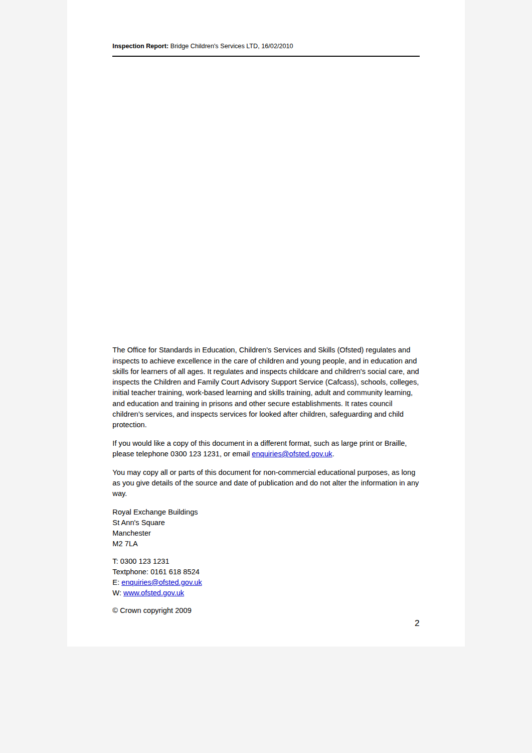Inspection Report: Bridge Children's Services LTD, 16/02/2010
The Office for Standards in Education, Children's Services and Skills (Ofsted) regulates and inspects to achieve excellence in the care of children and young people, and in education and skills for learners of all ages. It regulates and inspects childcare and children's social care, and inspects the Children and Family Court Advisory Support Service (Cafcass), schools, colleges, initial teacher training, work-based learning and skills training, adult and community learning, and education and training in prisons and other secure establishments. It rates council children’s services, and inspects services for looked after children, safeguarding and child protection.
If you would like a copy of this document in a different format, such as large print or Braille, please telephone 0300 123 1231, or email enquiries@ofsted.gov.uk.
You may copy all or parts of this document for non-commercial educational purposes, as long as you give details of the source and date of publication and do not alter the information in any way.
Royal Exchange Buildings
St Ann's Square
Manchester
M2 7LA
T: 0300 123 1231
Textphone: 0161 618 8524
E: enquiries@ofsted.gov.uk
W: www.ofsted.gov.uk
© Crown copyright 2009
2